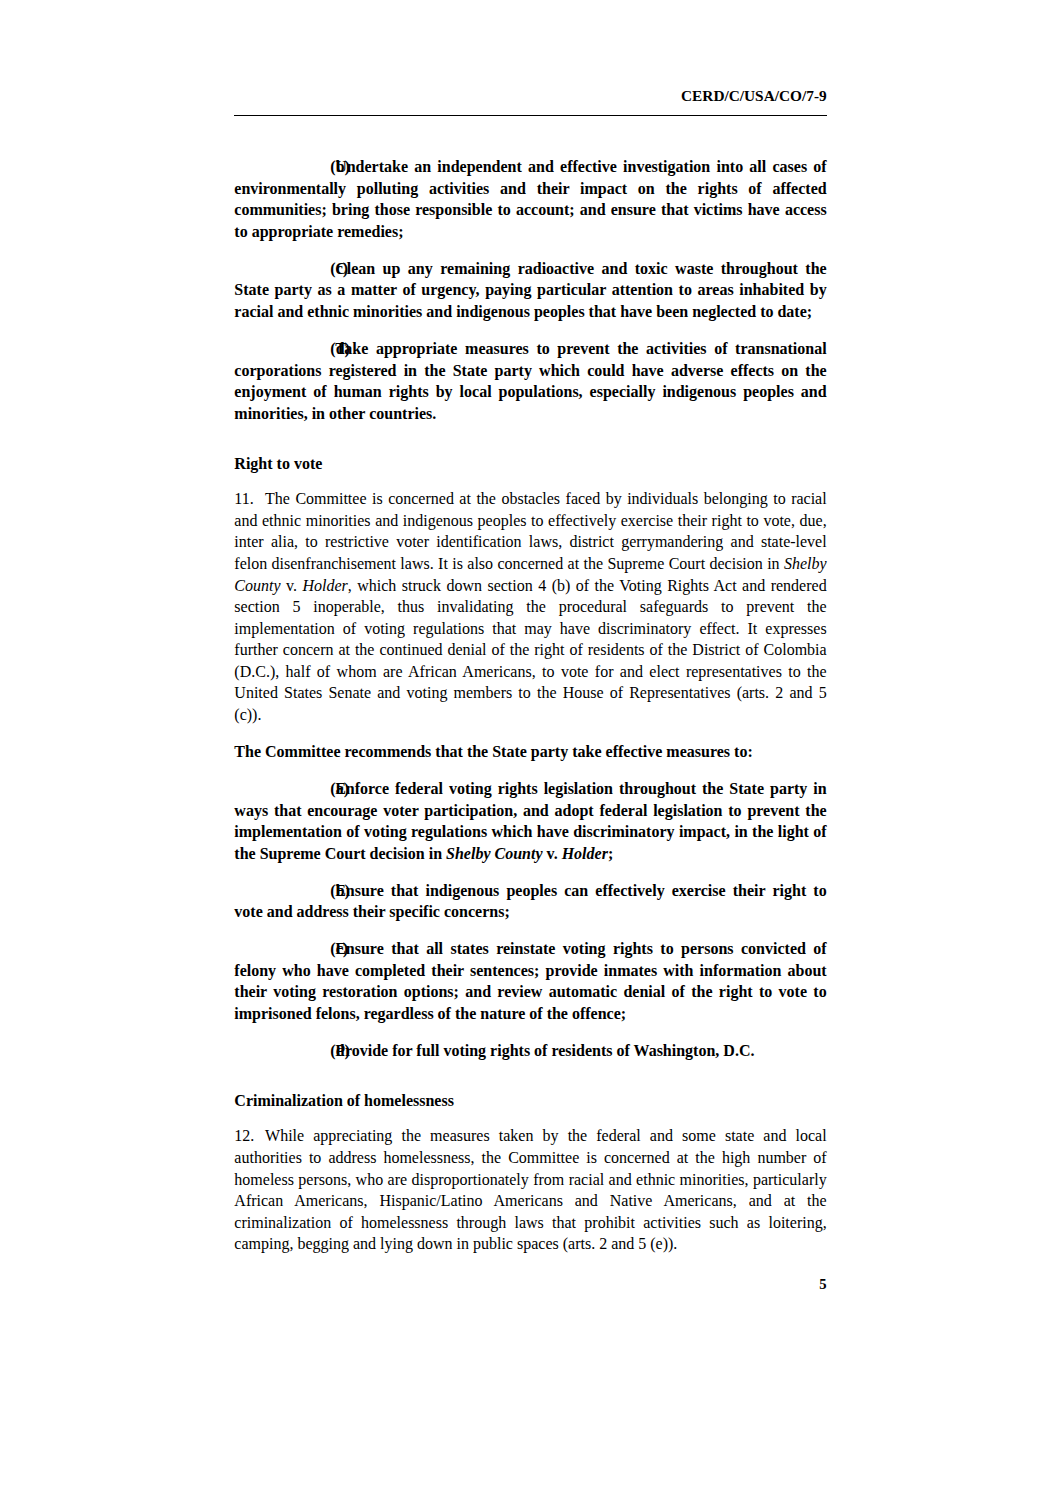CERD/C/USA/CO/7-9
(b) Undertake an independent and effective investigation into all cases of environmentally polluting activities and their impact on the rights of affected communities; bring those responsible to account; and ensure that victims have access to appropriate remedies;
(c) Clean up any remaining radioactive and toxic waste throughout the State party as a matter of urgency, paying particular attention to areas inhabited by racial and ethnic minorities and indigenous peoples that have been neglected to date;
(d) Take appropriate measures to prevent the activities of transnational corporations registered in the State party which could have adverse effects on the enjoyment of human rights by local populations, especially indigenous peoples and minorities, in other countries.
Right to vote
11. The Committee is concerned at the obstacles faced by individuals belonging to racial and ethnic minorities and indigenous peoples to effectively exercise their right to vote, due, inter alia, to restrictive voter identification laws, district gerrymandering and state-level felon disenfranchisement laws. It is also concerned at the Supreme Court decision in Shelby County v. Holder, which struck down section 4 (b) of the Voting Rights Act and rendered section 5 inoperable, thus invalidating the procedural safeguards to prevent the implementation of voting regulations that may have discriminatory effect. It expresses further concern at the continued denial of the right of residents of the District of Colombia (D.C.), half of whom are African Americans, to vote for and elect representatives to the United States Senate and voting members to the House of Representatives (arts. 2 and 5 (c)).
The Committee recommends that the State party take effective measures to:
(a) Enforce federal voting rights legislation throughout the State party in ways that encourage voter participation, and adopt federal legislation to prevent the implementation of voting regulations which have discriminatory impact, in the light of the Supreme Court decision in Shelby County v. Holder;
(b) Ensure that indigenous peoples can effectively exercise their right to vote and address their specific concerns;
(c) Ensure that all states reinstate voting rights to persons convicted of felony who have completed their sentences; provide inmates with information about their voting restoration options; and review automatic denial of the right to vote to imprisoned felons, regardless of the nature of the offence;
(d) Provide for full voting rights of residents of Washington, D.C.
Criminalization of homelessness
12. While appreciating the measures taken by the federal and some state and local authorities to address homelessness, the Committee is concerned at the high number of homeless persons, who are disproportionately from racial and ethnic minorities, particularly African Americans, Hispanic/Latino Americans and Native Americans, and at the criminalization of homelessness through laws that prohibit activities such as loitering, camping, begging and lying down in public spaces (arts. 2 and 5 (e)).
5